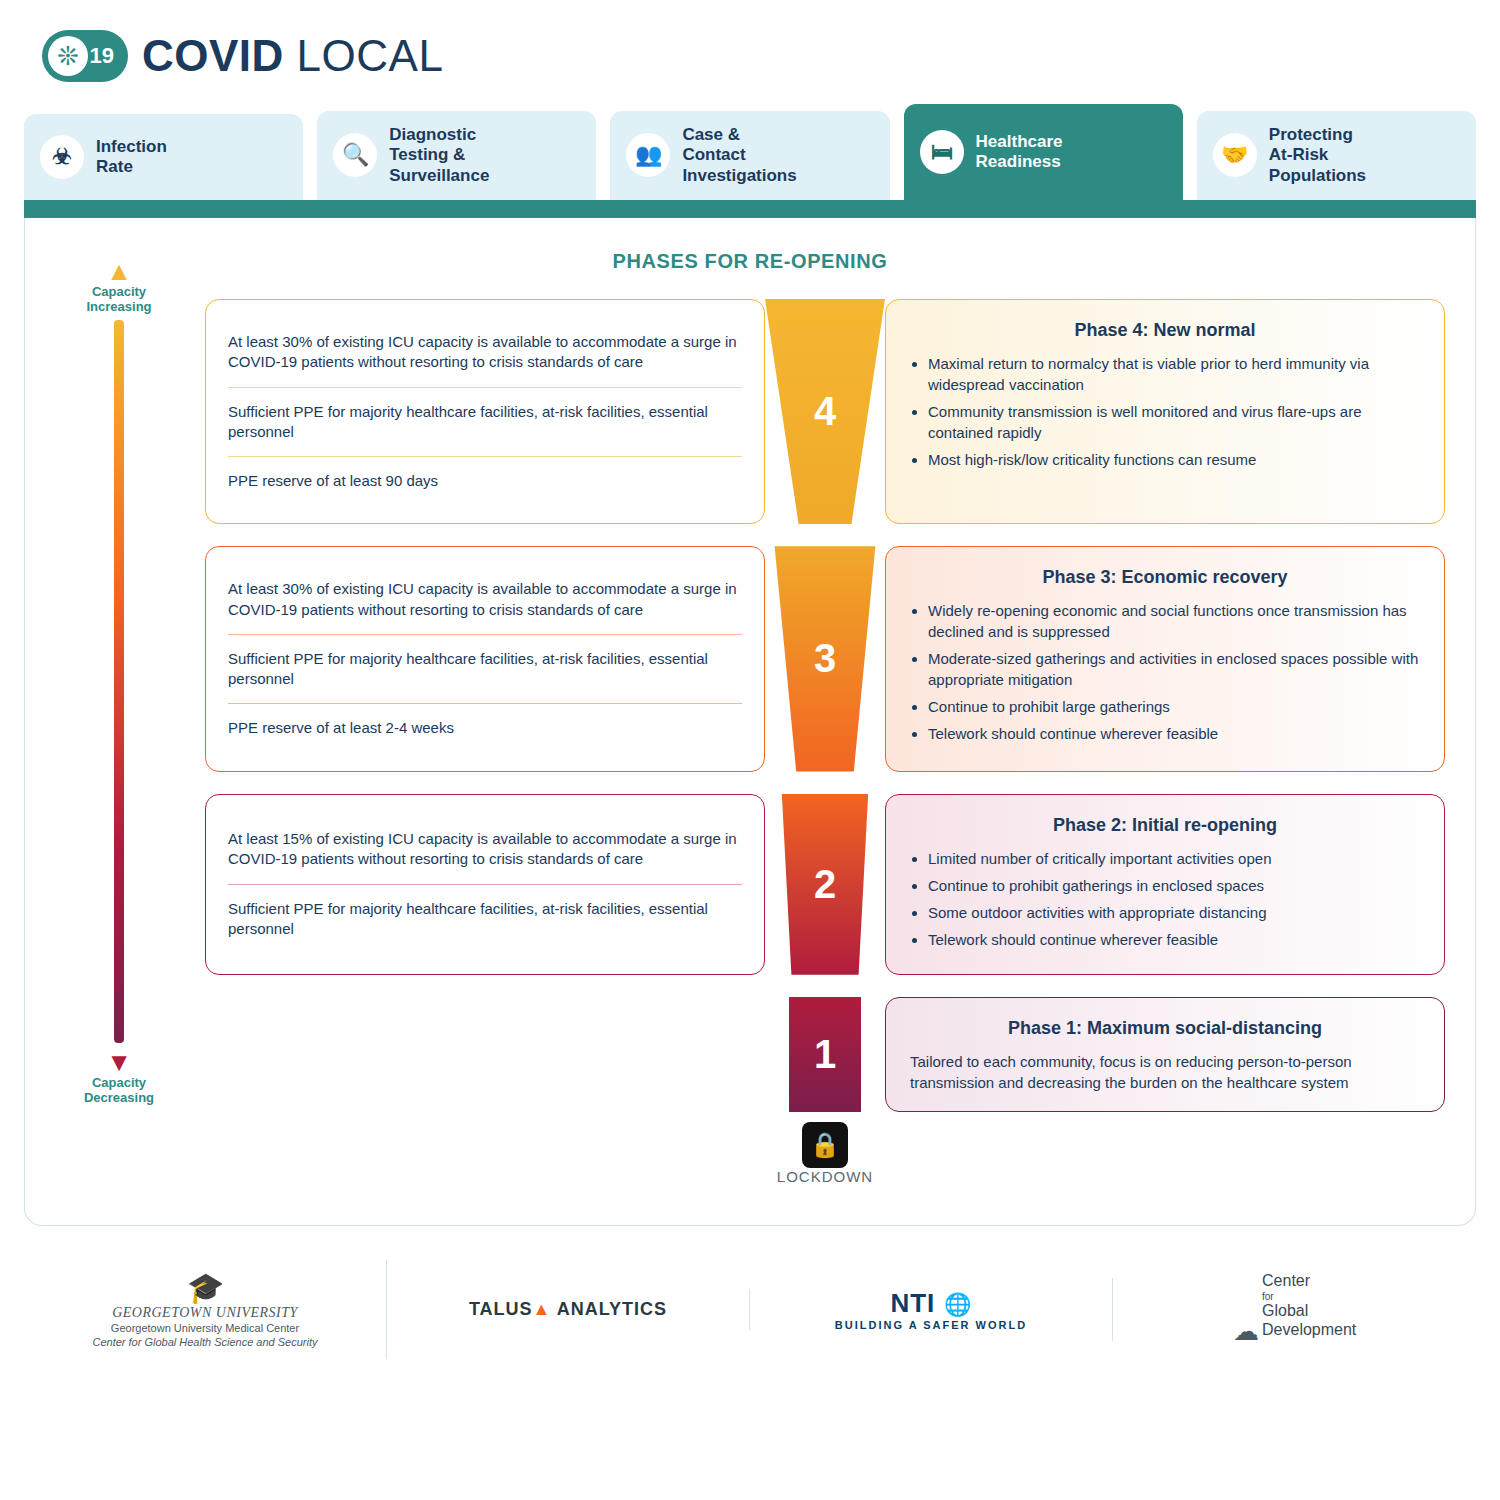❊ 19
COVID LOCAL
☣Infection
Rate
🔍Diagnostic
Testing &
Surveillance
👥Case &
Contact
Investigations
🛏Healthcare
Readiness
🤝Protecting
At-Risk
Populations
▲
Capacity
Increasing
▼
Capacity
Decreasing
PHASES FOR RE-OPENING
At least 30% of existing ICU capacity is available to accommodate a surge in COVID-19 patients without resorting to crisis standards of care
Sufficient PPE for majority healthcare facilities, at-risk facilities, essential personnel
PPE reserve of at least 90 days
4
Phase 4: New normal
Maximal return to normalcy that is viable prior to herd immunity via widespread vaccination
Community transmission is well monitored and virus flare-ups are contained rapidly
Most high-risk/low criticality functions can resume
At least 30% of existing ICU capacity is available to accommodate a surge in COVID-19 patients without resorting to crisis standards of care
Sufficient PPE for majority healthcare facilities, at-risk facilities, essential personnel
PPE reserve of at least 2-4 weeks
3
Phase 3: Economic recovery
Widely re-opening economic and social functions once transmission has declined and is suppressed
Moderate-sized gatherings and activities in enclosed spaces possible with appropriate mitigation
Continue to prohibit large gatherings
Telework should continue wherever feasible
At least 15% of existing ICU capacity is available to accommodate a surge in COVID-19 patients without resorting to crisis standards of care
Sufficient PPE for majority healthcare facilities, at-risk facilities, essential personnel
2
Phase 2: Initial re-opening
Limited number of critically important activities open
Continue to prohibit gatherings in enclosed spaces
Some outdoor activities with appropriate distancing
Telework should continue wherever feasible
1
Phase 1: Maximum social-distancing
Tailored to each community, focus is on reducing person-to-person transmission and decreasing the burden on the healthcare system
🔒
LOCKDOWN
🎓
GEORGETOWN UNIVERSITY
Georgetown University Medical Center
Center for Global Health Science and Security
TALUS▲ ANALYTICS
NTI 🌐
BUILDING A SAFER WORLD
☁ Center for Global
Development